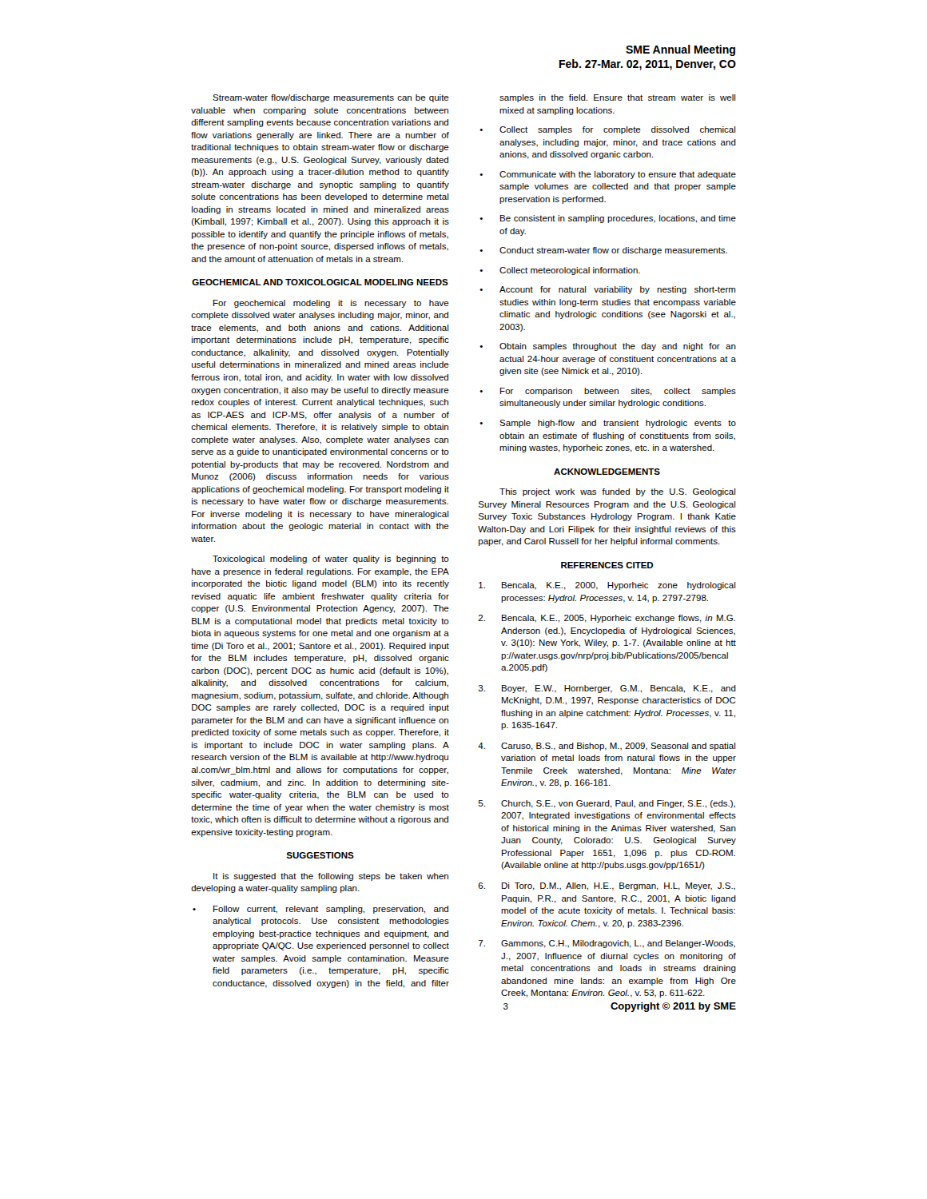SME Annual MeetingFeb. 27-Mar. 02, 2011, Denver, CO
Stream-water flow/discharge measurements can be quite valuable when comparing solute concentrations between different sampling events because concentration variations and flow variations generally are linked. There are a number of traditional techniques to obtain stream-water flow or discharge measurements (e.g., U.S. Geological Survey, variously dated (b)). An approach using a tracer-dilution method to quantify stream-water discharge and synoptic sampling to quantify solute concentrations has been developed to determine metal loading in streams located in mined and mineralized areas (Kimball, 1997; Kimball et al., 2007). Using this approach it is possible to identify and quantify the principle inflows of metals, the presence of non-point source, dispersed inflows of metals, and the amount of attenuation of metals in a stream.
Geochemical and Toxicological Modeling Needs
For geochemical modeling it is necessary to have complete dissolved water analyses including major, minor, and trace elements, and both anions and cations. Additional important determinations include pH, temperature, specific conductance, alkalinity, and dissolved oxygen. Potentially useful determinations in mineralized and mined areas include ferrous iron, total iron, and acidity. In water with low dissolved oxygen concentration, it also may be useful to directly measure redox couples of interest. Current analytical techniques, such as ICP-AES and ICP-MS, offer analysis of a number of chemical elements. Therefore, it is relatively simple to obtain complete water analyses. Also, complete water analyses can serve as a guide to unanticipated environmental concerns or to potential by-products that may be recovered. Nordstrom and Munoz (2006) discuss information needs for various applications of geochemical modeling. For transport modeling it is necessary to have water flow or discharge measurements. For inverse modeling it is necessary to have mineralogical information about the geologic material in contact with the water.
Toxicological modeling of water quality is beginning to have a presence in federal regulations. For example, the EPA incorporated the biotic ligand model (BLM) into its recently revised aquatic life ambient freshwater quality criteria for copper (U.S. Environmental Protection Agency, 2007). The BLM is a computational model that predicts metal toxicity to biota in aqueous systems for one metal and one organism at a time (Di Toro et al., 2001; Santore et al., 2001). Required input for the BLM includes temperature, pH, dissolved organic carbon (DOC), percent DOC as humic acid (default is 10%), alkalinity, and dissolved concentrations for calcium, magnesium, sodium, potassium, sulfate, and chloride. Although DOC samples are rarely collected, DOC is a required input parameter for the BLM and can have a significant influence on predicted toxicity of some metals such as copper. Therefore, it is important to include DOC in water sampling plans. A research version of the BLM is available at http://www.hydroqual.com/wr_blm.html and allows for computations for copper, silver, cadmium, and zinc. In addition to determining site-specific water-quality criteria, the BLM can be used to determine the time of year when the water chemistry is most toxic, which often is difficult to determine without a rigorous and expensive toxicity-testing program.
Suggestions
It is suggested that the following steps be taken when developing a water-quality sampling plan.
Follow current, relevant sampling, preservation, and analytical protocols. Use consistent methodologies employing best-practice techniques and equipment, and appropriate QA/QC. Use experienced personnel to collect water samples. Avoid sample contamination. Measure field parameters (i.e., temperature, pH, specific conductance, dissolved oxygen) in the field, and filter samples in the field. Ensure that stream water is well mixed at sampling locations.
Collect samples for complete dissolved chemical analyses, including major, minor, and trace cations and anions, and dissolved organic carbon.
Communicate with the laboratory to ensure that adequate sample volumes are collected and that proper sample preservation is performed.
Be consistent in sampling procedures, locations, and time of day.
Conduct stream-water flow or discharge measurements.
Collect meteorological information.
Account for natural variability by nesting short-term studies within long-term studies that encompass variable climatic and hydrologic conditions (see Nagorski et al., 2003).
Obtain samples throughout the day and night for an actual 24-hour average of constituent concentrations at a given site (see Nimick et al., 2010).
For comparison between sites, collect samples simultaneously under similar hydrologic conditions.
Sample high-flow and transient hydrologic events to obtain an estimate of flushing of constituents from soils, mining wastes, hyporheic zones, etc. in a watershed.
Acknowledgements
This project work was funded by the U.S. Geological Survey Mineral Resources Program and the U.S. Geological Survey Toxic Substances Hydrology Program. I thank Katie Walton-Day and Lori Filipek for their insightful reviews of this paper, and Carol Russell for her helpful informal comments.
References Cited
Bencala, K.E., 2000, Hyporheic zone hydrological processes: Hydrol. Processes, v. 14, p. 2797-2798.
Bencala, K.E., 2005, Hyporheic exchange flows, in M.G. Anderson (ed.), Encyclopedia of Hydrological Sciences, v. 3(10): New York, Wiley, p. 1-7. (Available online at http://water.usgs.gov/nrp/proj.bib/Publications/2005/bencala.2005.pdf)
Boyer, E.W., Hornberger, G.M., Bencala, K.E., and McKnight, D.M., 1997, Response characteristics of DOC flushing in an alpine catchment: Hydrol. Processes, v. 11, p. 1635-1647.
Caruso, B.S., and Bishop, M., 2009, Seasonal and spatial variation of metal loads from natural flows in the upper Tenmile Creek watershed, Montana: Mine Water Environ., v. 28, p. 166-181.
Church, S.E., von Guerard, Paul, and Finger, S.E., (eds.), 2007, Integrated investigations of environmental effects of historical mining in the Animas River watershed, San Juan County, Colorado: U.S. Geological Survey Professional Paper 1651, 1,096 p. plus CD-ROM. (Available online at http://pubs.usgs.gov/pp/1651/)
Di Toro, D.M., Allen, H.E., Bergman, H.L, Meyer, J.S., Paquin, P.R., and Santore, R.C., 2001, A biotic ligand model of the acute toxicity of metals. I. Technical basis: Environ. Toxicol. Chem., v. 20, p. 2383-2396.
Gammons, C.H., Milodragovich, L., and Belanger-Woods, J., 2007, Influence of diurnal cycles on monitoring of metal concentrations and loads in streams draining abandoned mine lands: an example from High Ore Creek, Montana: Environ. Geol., v. 53, p. 611-622.
3 Copyright © 2011 by SME